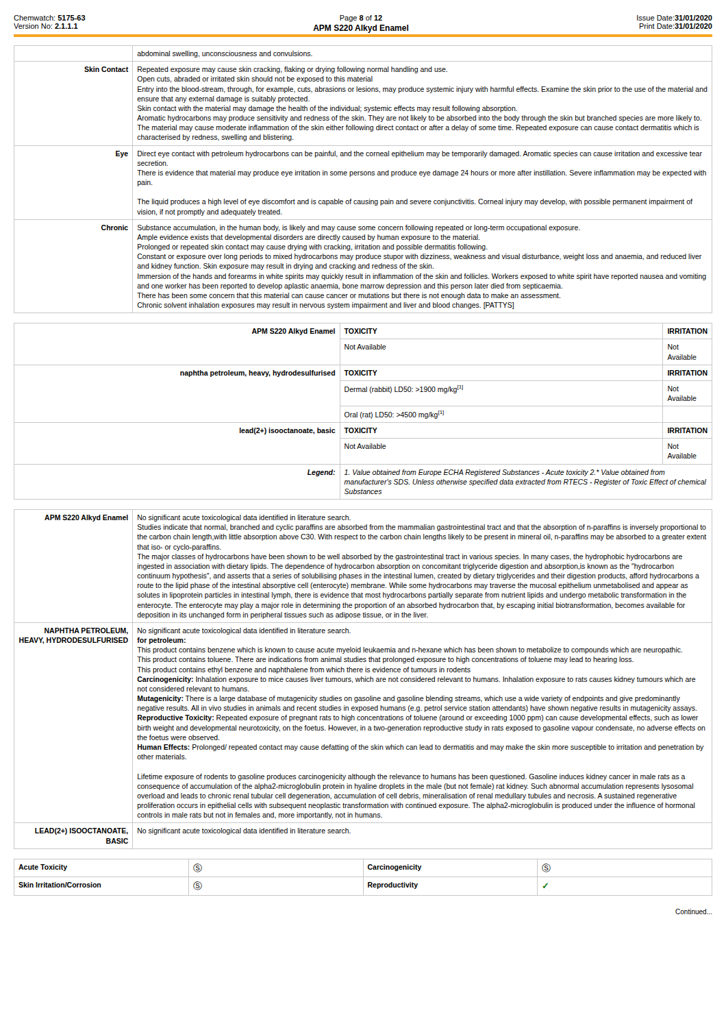Chemwatch: 5175-63
Version No: 2.1.1.1
Page 8 of 12
APM S220 Alkyd Enamel
Issue Date:31/01/2020
Print Date:31/01/2020
| | abdominal swelling, unconsciousness and convulsions. |
| Skin Contact | Repeated exposure may cause skin cracking, flaking or drying following normal handling and use. Open cuts, abraded or irritated skin should not be exposed to this material Entry into the blood-stream, through, for example, cuts, abrasions or lesions, may produce systemic injury with harmful effects. Examine the skin prior to the use of the material and ensure that any external damage is suitably protected. Skin contact with the material may damage the health of the individual; systemic effects may result following absorption. Aromatic hydrocarbons may produce sensitivity and redness of the skin. They are not likely to be absorbed into the body through the skin but branched species are more likely to. The material may cause moderate inflammation of the skin either following direct contact or after a delay of some time. Repeated exposure can cause contact dermatitis which is characterised by redness, swelling and blistering. |
| Eye | Direct eye contact with petroleum hydrocarbons can be painful, and the corneal epithelium may be temporarily damaged. Aromatic species can cause irritation and excessive tear secretion. There is evidence that material may produce eye irritation in some persons and produce eye damage 24 hours or more after instillation. Severe inflammation may be expected with pain. The liquid produces a high level of eye discomfort and is capable of causing pain and severe conjunctivitis. Corneal injury may develop, with possible permanent impairment of vision, if not promptly and adequately treated. |
| Chronic | Substance accumulation, in the human body, is likely and may cause some concern following repeated or long-term occupational exposure. Ample evidence exists that developmental disorders are directly caused by human exposure to the material. Prolonged or repeated skin contact may cause drying with cracking, irritation and possible dermatitis following. Constant or exposure over long periods to mixed hydrocarbons may produce stupor with dizziness, weakness and visual disturbance, weight loss and anaemia, and reduced liver and kidney function. Skin exposure may result in drying and cracking and redness of the skin. Immersion of the hands and forearms in white spirits may quickly result in inflammation of the skin and follicles. Workers exposed to white spirit have reported nausea and vomiting and one worker has been reported to develop aplastic anaemia, bone marrow depression and this person later died from septicaemia. There has been some concern that this material can cause cancer or mutations but there is not enough data to make an assessment. Chronic solvent inhalation exposures may result in nervous system impairment and liver and blood changes. [PATTYS] |
| APM S220 Alkyd Enamel | TOXICITY | IRRITATION |
| Not Available | Not Available |
| naphtha petroleum, heavy, hydrodesulfurised | TOXICITY | IRRITATION |
| Dermal (rabbit) LD50: >1900 mg/kg [1] | Not Available |
| Oral (rat) LD50: >4500 mg/kg [1] | |
| lead(2+) isooctanoate, basic | TOXICITY | IRRITATION |
| Not Available | Not Available |
| Legend: | 1. Value obtained from Europe ECHA Registered Substances - Acute toxicity 2.* Value obtained from manufacturer's SDS. Unless otherwise specified data extracted from RTECS - Register of Toxic Effect of chemical Substances |
| APM S220 Alkyd Enamel | No significant acute toxicological data identified in literature search. Studies indicate that normal, branched and cyclic paraffins are absorbed from the mammalian gastrointestinal tract and that the absorption of n-paraffins is inversely proportional to the carbon chain length,with little absorption above C30. With respect to the carbon chain lengths likely to be present in mineral oil, n-paraffins may be absorbed to a greater extent that iso- or cyclo-paraffins. The major classes of hydrocarbons have been shown to be well absorbed by the gastrointestinal tract in various species. In many cases, the hydrophobic hydrocarbons are ingested in association with dietary lipids. The dependence of hydrocarbon absorption on concomitant triglyceride digestion and absorption,is known as the "hydrocarbon continuum hypothesis", and asserts that a series of solubilising phases in the intestinal lumen, created by dietary triglycerides and their digestion products, afford hydrocarbons a route to the lipid phase of the intestinal absorptive cell (enterocyte) membrane. While some hydrocarbons may traverse the mucosal epithelium unmetabolised and appear as solutes in lipoprotein particles in intestinal lymph, there is evidence that most hydrocarbons partially separate from nutrient lipids and undergo metabolic transformation in the enterocyte. The enterocyte may play a major role in determining the proportion of an absorbed hydrocarbon that, by escaping initial biotransformation, becomes available for deposition in its unchanged form in peripheral tissues such as adipose tissue, or in the liver. |
| NAPHTHA PETROLEUM, HEAVY, HYDRODESULFURISED | No significant acute toxicological data identified in literature search. for petroleum: This product contains benzene which is known to cause acute myeloid leukaemia and n-hexane which has been shown to metabolize to compounds which are neuropathic. This product contains toluene. There are indications from animal studies that prolonged exposure to high concentrations of toluene may lead to hearing loss. This product contains ethyl benzene and naphthalene from which there is evidence of tumours in rodents Carcinogenicity: Inhalation exposure to mice causes liver tumours, which are not considered relevant to humans. Inhalation exposure to rats causes kidney tumours which are not considered relevant to humans. Mutagenicity: There is a large database of mutagenicity studies on gasoline and gasoline blending streams, which use a wide variety of endpoints and give predominantly negative results. All in vivo studies in animals and recent studies in exposed humans (e.g. petrol service station attendants) have shown negative results in mutagenicity assays. Reproductive Toxicity: Repeated exposure of pregnant rats to high concentrations of toluene (around or exceeding 1000 ppm) can cause developmental effects, such as lower birth weight and developmental neurotoxicity, on the foetus. However, in a two-generation reproductive study in rats exposed to gasoline vapour condensate, no adverse effects on the foetus were observed. Human Effects: Prolonged/ repeated contact may cause defatting of the skin which can lead to dermatitis and may make the skin more susceptible to irritation and penetration by other materials. Lifetime exposure of rodents to gasoline produces carcinogenicity although the relevance to humans has been questioned. Gasoline induces kidney cancer in male rats as a consequence of accumulation of the alpha2-microglobulin protein in hyaline droplets in the male (but not female) rat kidney. Such abnormal accumulation represents lysosomal overload and leads to chronic renal tubular cell degeneration, accumulation of cell debris, mineralisation of renal medullary tubules and necrosis. A sustained regenerative proliferation occurs in epithelial cells with subsequent neoplastic transformation with continued exposure. The alpha2-microglobulin is produced under the influence of hormonal controls in male rats but not in females and, more importantly, not in humans. |
| LEAD(2+) ISOOCTANOATE, BASIC | No significant acute toxicological data identified in literature search. |
| Acute Toxicity | Ⓢ | Carcinogenicity | Ⓢ |
| Skin Irritation/Corrosion | Ⓢ | Reproductivity | ✓ |
Continued...